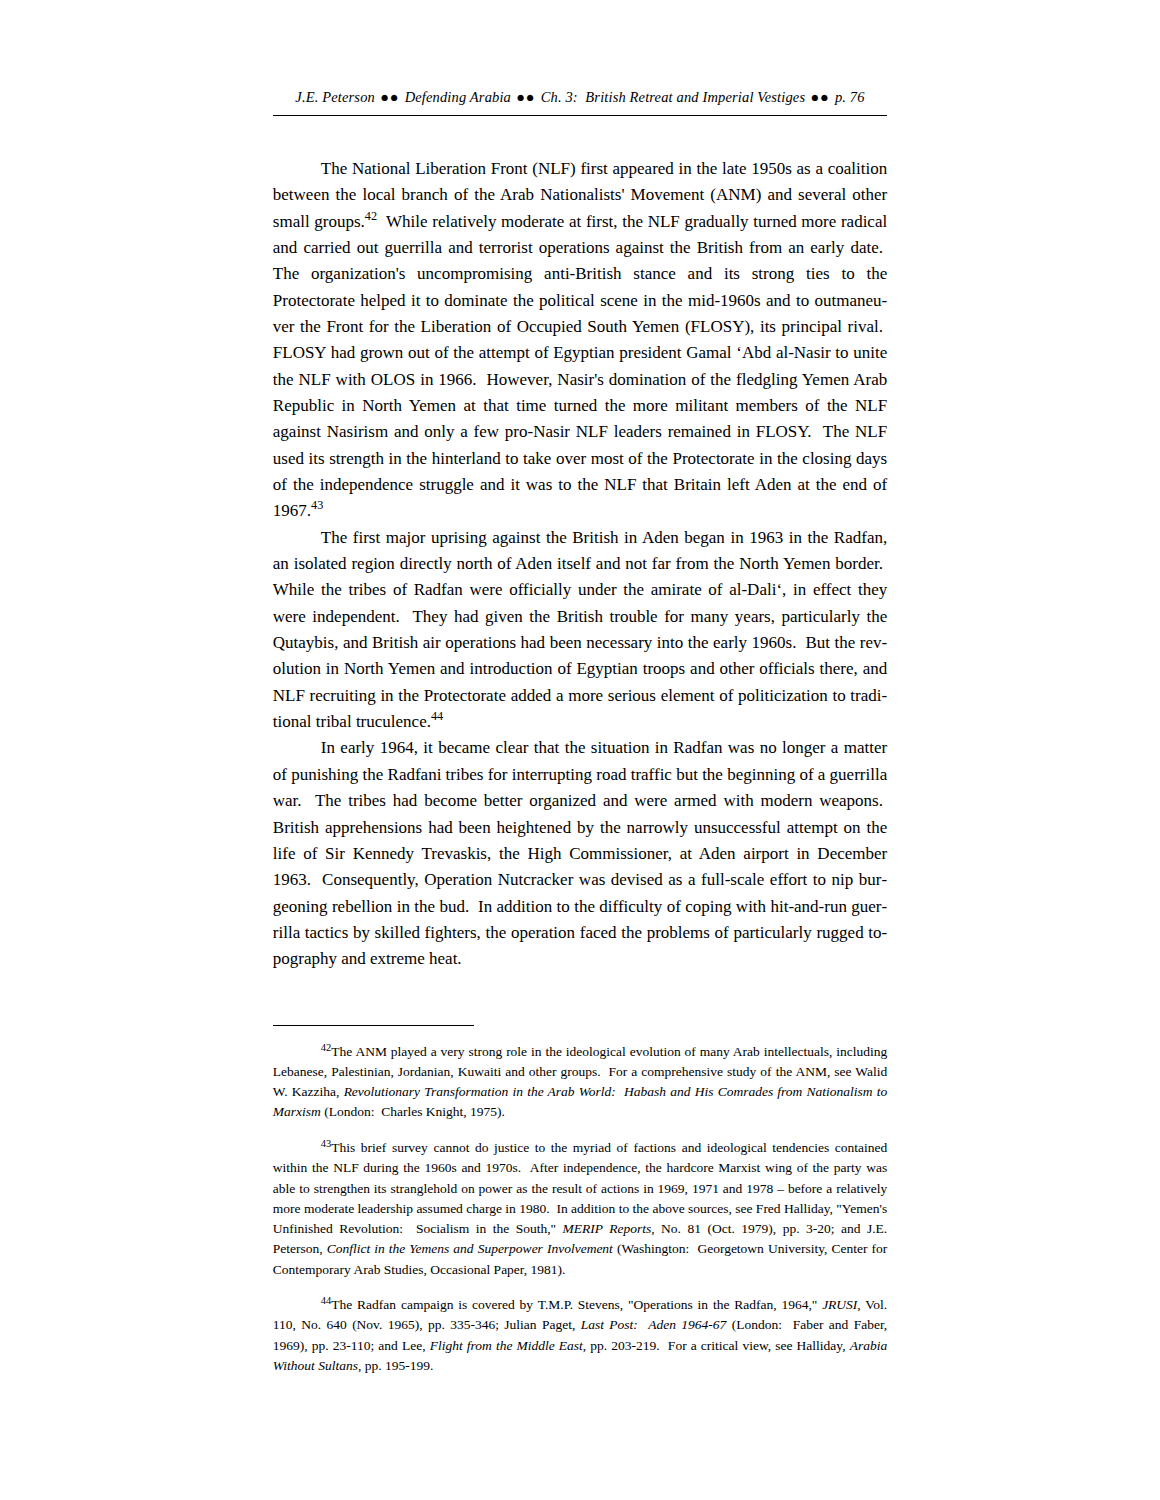J.E. Peterson ●● Defending Arabia ●● Ch. 3: British Retreat and Imperial Vestiges ●● p. 76
The National Liberation Front (NLF) first appeared in the late 1950s as a coalition between the local branch of the Arab Nationalists' Movement (ANM) and several other small groups.42 While relatively moderate at first, the NLF gradually turned more radical and carried out guerrilla and terrorist operations against the British from an early date. The organization's uncompromising anti-British stance and its strong ties to the Protectorate helped it to dominate the political scene in the mid-1960s and to outmaneuver the Front for the Liberation of Occupied South Yemen (FLOSY), its principal rival. FLOSY had grown out of the attempt of Egyptian president Gamal ‘Abd al-Nasir to unite the NLF with OLOS in 1966. However, Nasir's domination of the fledgling Yemen Arab Republic in North Yemen at that time turned the more militant members of the NLF against Nasirism and only a few pro-Nasir NLF leaders remained in FLOSY. The NLF used its strength in the hinterland to take over most of the Protectorate in the closing days of the independence struggle and it was to the NLF that Britain left Aden at the end of 1967.43
The first major uprising against the British in Aden began in 1963 in the Radfan, an isolated region directly north of Aden itself and not far from the North Yemen border. While the tribes of Radfan were officially under the amirate of al-Dali‘, in effect they were independent. They had given the British trouble for many years, particularly the Qutaybis, and British air operations had been necessary into the early 1960s. But the revolution in North Yemen and introduction of Egyptian troops and other officials there, and NLF recruiting in the Protectorate added a more serious element of politicization to traditional tribal truculence.44
In early 1964, it became clear that the situation in Radfan was no longer a matter of punishing the Radfani tribes for interrupting road traffic but the beginning of a guerrilla war. The tribes had become better organized and were armed with modern weapons. British apprehensions had been heightened by the narrowly unsuccessful attempt on the life of Sir Kennedy Trevaskis, the High Commissioner, at Aden airport in December 1963. Consequently, Operation Nutcracker was devised as a full-scale effort to nip burgeoning rebellion in the bud. In addition to the difficulty of coping with hit-and-run guerrilla tactics by skilled fighters, the operation faced the problems of particularly rugged topography and extreme heat.
42 The ANM played a very strong role in the ideological evolution of many Arab intellectuals, including Lebanese, Palestinian, Jordanian, Kuwaiti and other groups. For a comprehensive study of the ANM, see Walid W. Kazziha, Revolutionary Transformation in the Arab World: Habash and His Comrades from Nationalism to Marxism (London: Charles Knight, 1975).
43 This brief survey cannot do justice to the myriad of factions and ideological tendencies contained within the NLF during the 1960s and 1970s. After independence, the hardcore Marxist wing of the party was able to strengthen its stranglehold on power as the result of actions in 1969, 1971 and 1978 – before a relatively more moderate leadership assumed charge in 1980. In addition to the above sources, see Fred Halliday, "Yemen's Unfinished Revolution: Socialism in the South," MERIP Reports, No. 81 (Oct. 1979), pp. 3-20; and J.E. Peterson, Conflict in the Yemens and Superpower Involvement (Washington: Georgetown University, Center for Contemporary Arab Studies, Occasional Paper, 1981).
44 The Radfan campaign is covered by T.M.P. Stevens, "Operations in the Radfan, 1964," JRUSI, Vol. 110, No. 640 (Nov. 1965), pp. 335-346; Julian Paget, Last Post: Aden 1964-67 (London: Faber and Faber, 1969), pp. 23-110; and Lee, Flight from the Middle East, pp. 203-219. For a critical view, see Halliday, Arabia Without Sultans, pp. 195-199.